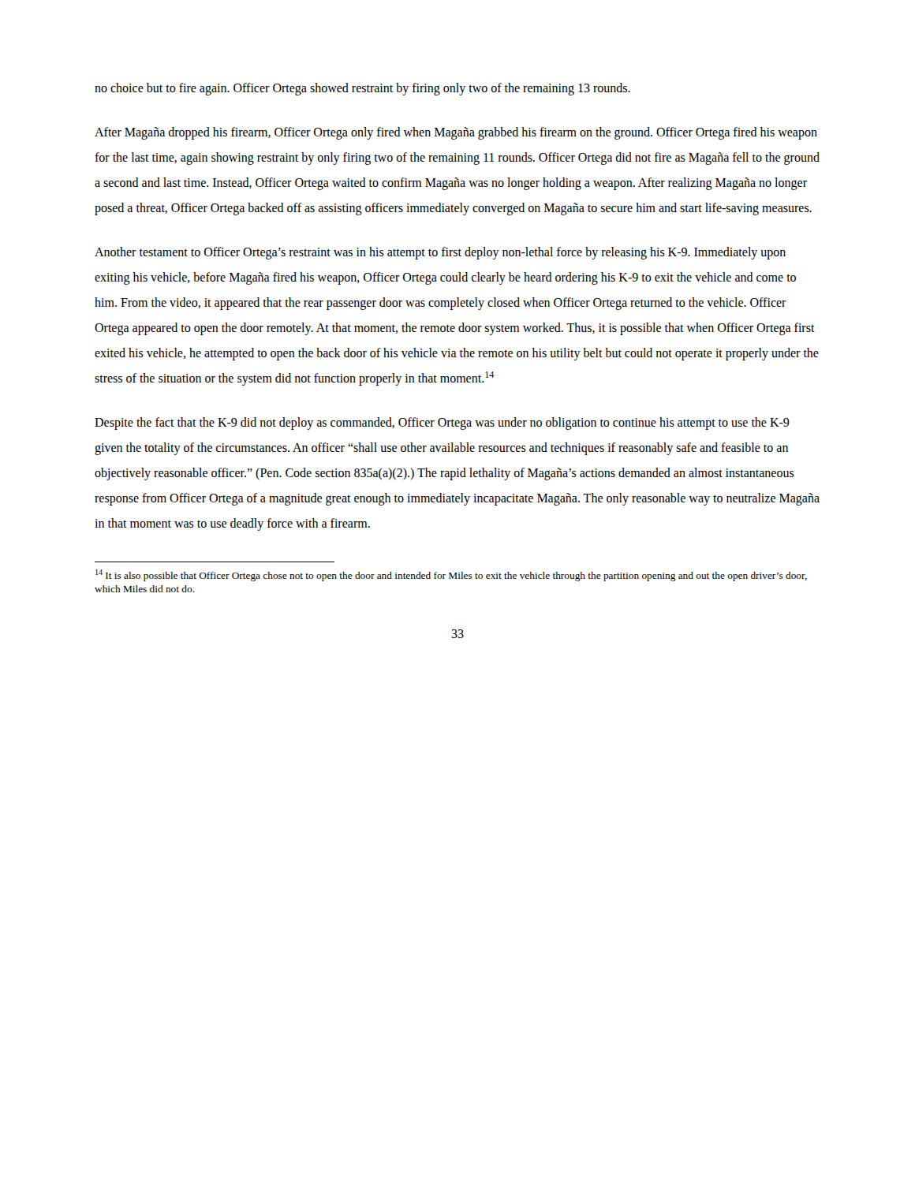no choice but to fire again. Officer Ortega showed restraint by firing only two of the remaining 13 rounds.
After Magaña dropped his firearm, Officer Ortega only fired when Magaña grabbed his firearm on the ground. Officer Ortega fired his weapon for the last time, again showing restraint by only firing two of the remaining 11 rounds. Officer Ortega did not fire as Magaña fell to the ground a second and last time. Instead, Officer Ortega waited to confirm Magaña was no longer holding a weapon. After realizing Magaña no longer posed a threat, Officer Ortega backed off as assisting officers immediately converged on Magaña to secure him and start life-saving measures.
Another testament to Officer Ortega’s restraint was in his attempt to first deploy non-lethal force by releasing his K-9. Immediately upon exiting his vehicle, before Magaña fired his weapon, Officer Ortega could clearly be heard ordering his K-9 to exit the vehicle and come to him. From the video, it appeared that the rear passenger door was completely closed when Officer Ortega returned to the vehicle. Officer Ortega appeared to open the door remotely. At that moment, the remote door system worked. Thus, it is possible that when Officer Ortega first exited his vehicle, he attempted to open the back door of his vehicle via the remote on his utility belt but could not operate it properly under the stress of the situation or the system did not function properly in that moment.14
Despite the fact that the K-9 did not deploy as commanded, Officer Ortega was under no obligation to continue his attempt to use the K-9 given the totality of the circumstances. An officer “shall use other available resources and techniques if reasonably safe and feasible to an objectively reasonable officer.” (Pen. Code section 835a(a)(2).) The rapid lethality of Magaña’s actions demanded an almost instantaneous response from Officer Ortega of a magnitude great enough to immediately incapacitate Magaña. The only reasonable way to neutralize Magaña in that moment was to use deadly force with a firearm.
14 It is also possible that Officer Ortega chose not to open the door and intended for Miles to exit the vehicle through the partition opening and out the open driver’s door, which Miles did not do.
33